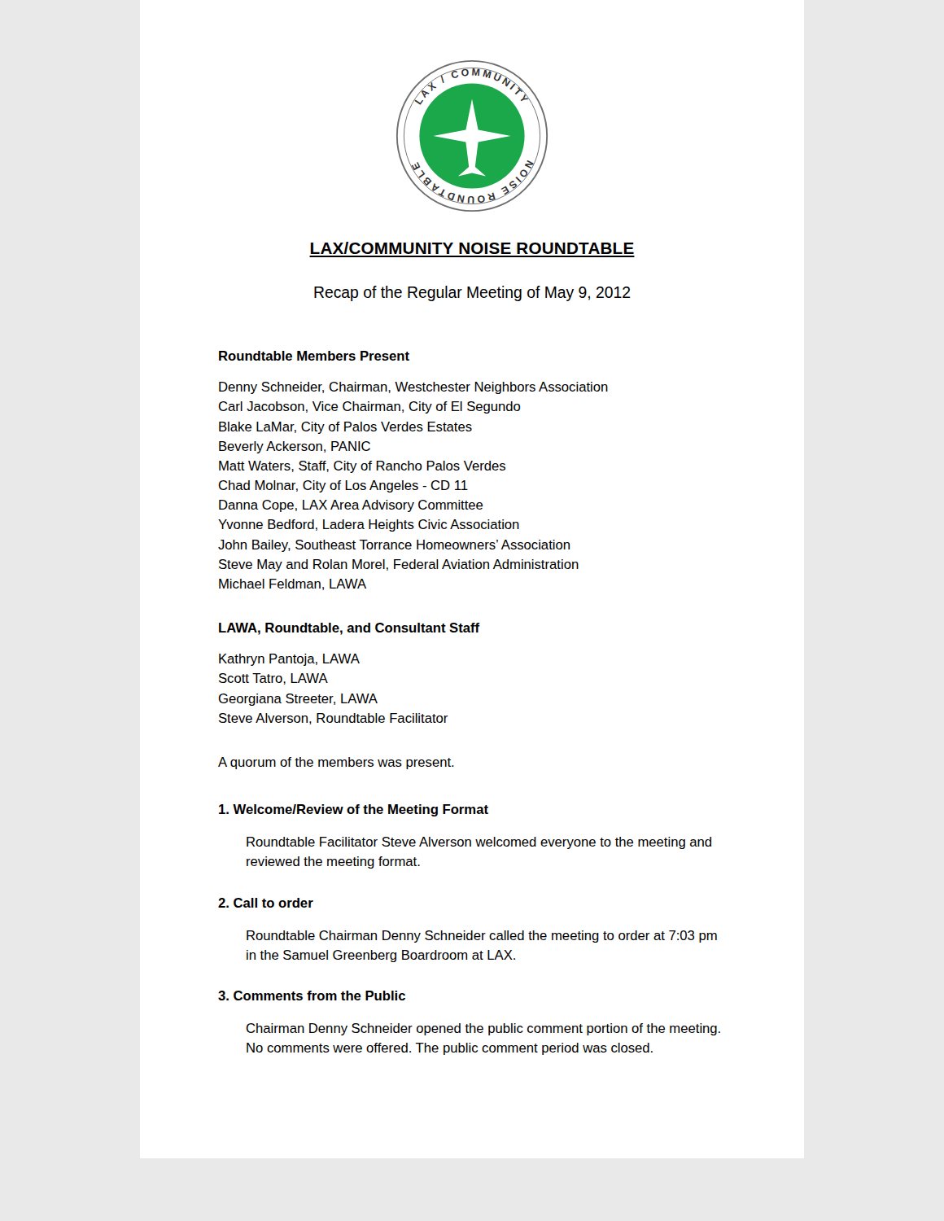LAX / COMMUNITY NOISE ROUNDTABLE
LAX/COMMUNITY NOISE ROUNDTABLE
Recap of the Regular Meeting of May 9, 2012
Roundtable Members Present
Denny Schneider, Chairman, Westchester Neighbors Association
Carl Jacobson, Vice Chairman, City of El Segundo
Blake LaMar, City of Palos Verdes Estates
Beverly Ackerson, PANIC
Matt Waters, Staff, City of Rancho Palos Verdes
Chad Molnar, City of Los Angeles - CD 11
Danna Cope, LAX Area Advisory Committee
Yvonne Bedford, Ladera Heights Civic Association
John Bailey, Southeast Torrance Homeowners’ Association
Steve May and Rolan Morel, Federal Aviation Administration
Michael Feldman, LAWA
LAWA, Roundtable, and Consultant Staff
Kathryn Pantoja, LAWA
Scott Tatro, LAWA
Georgiana Streeter, LAWA
Steve Alverson, Roundtable Facilitator
A quorum of the members was present.
1. Welcome/Review of the Meeting Format
Roundtable Facilitator Steve Alverson welcomed everyone to the meeting and reviewed the meeting format.
2. Call to order
Roundtable Chairman Denny Schneider called the meeting to order at 7:03 pm in the Samuel Greenberg Boardroom at LAX.
3. Comments from the Public
Chairman Denny Schneider opened the public comment portion of the meeting. No comments were offered. The public comment period was closed.